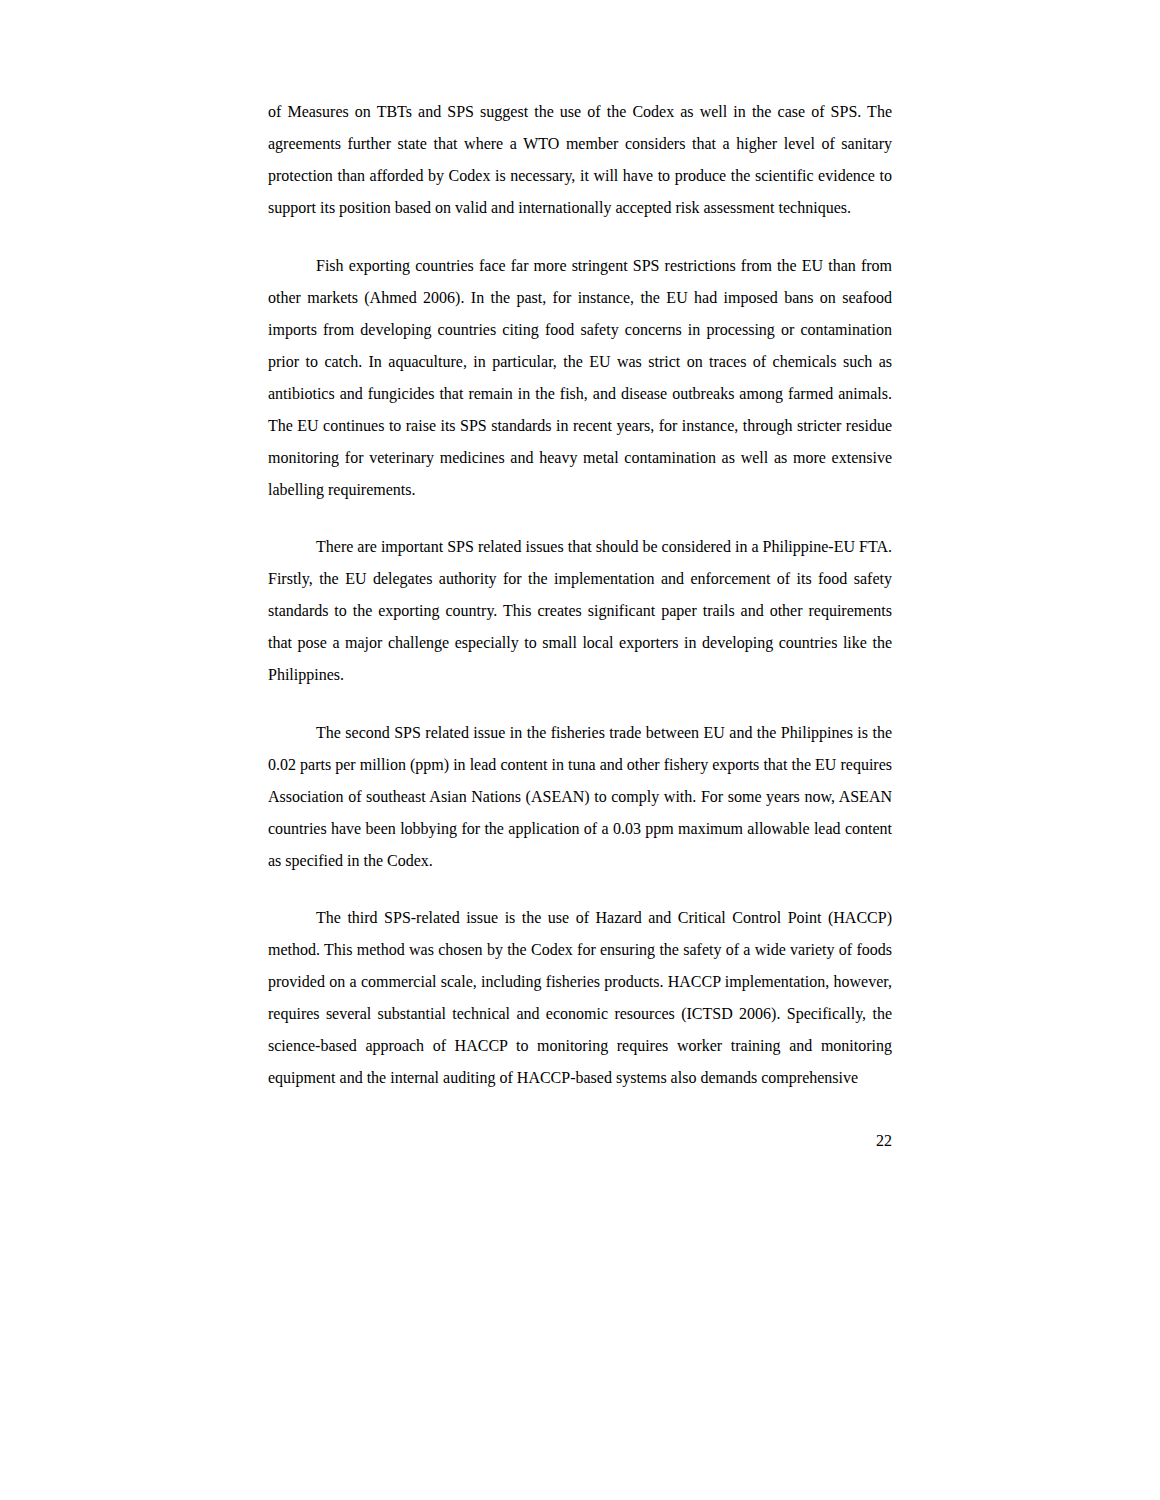of Measures on TBTs and SPS suggest the use of the Codex as well in the case of SPS. The agreements further state that where a WTO member considers that a higher level of sanitary protection than afforded by Codex is necessary, it will have to produce the scientific evidence to support its position based on valid and internationally accepted risk assessment techniques.
Fish exporting countries face far more stringent SPS restrictions from the EU than from other markets (Ahmed 2006). In the past, for instance, the EU had imposed bans on seafood imports from developing countries citing food safety concerns in processing or contamination prior to catch. In aquaculture, in particular, the EU was strict on traces of chemicals such as antibiotics and fungicides that remain in the fish, and disease outbreaks among farmed animals. The EU continues to raise its SPS standards in recent years, for instance, through stricter residue monitoring for veterinary medicines and heavy metal contamination as well as more extensive labelling requirements.
There are important SPS related issues that should be considered in a Philippine-EU FTA. Firstly, the EU delegates authority for the implementation and enforcement of its food safety standards to the exporting country. This creates significant paper trails and other requirements that pose a major challenge especially to small local exporters in developing countries like the Philippines.
The second SPS related issue in the fisheries trade between EU and the Philippines is the 0.02 parts per million (ppm) in lead content in tuna and other fishery exports that the EU requires Association of southeast Asian Nations (ASEAN) to comply with. For some years now, ASEAN countries have been lobbying for the application of a 0.03 ppm maximum allowable lead content as specified in the Codex.
The third SPS-related issue is the use of Hazard and Critical Control Point (HACCP) method. This method was chosen by the Codex for ensuring the safety of a wide variety of foods provided on a commercial scale, including fisheries products. HACCP implementation, however, requires several substantial technical and economic resources (ICTSD 2006). Specifically, the science-based approach of HACCP to monitoring requires worker training and monitoring equipment and the internal auditing of HACCP-based systems also demands comprehensive
22